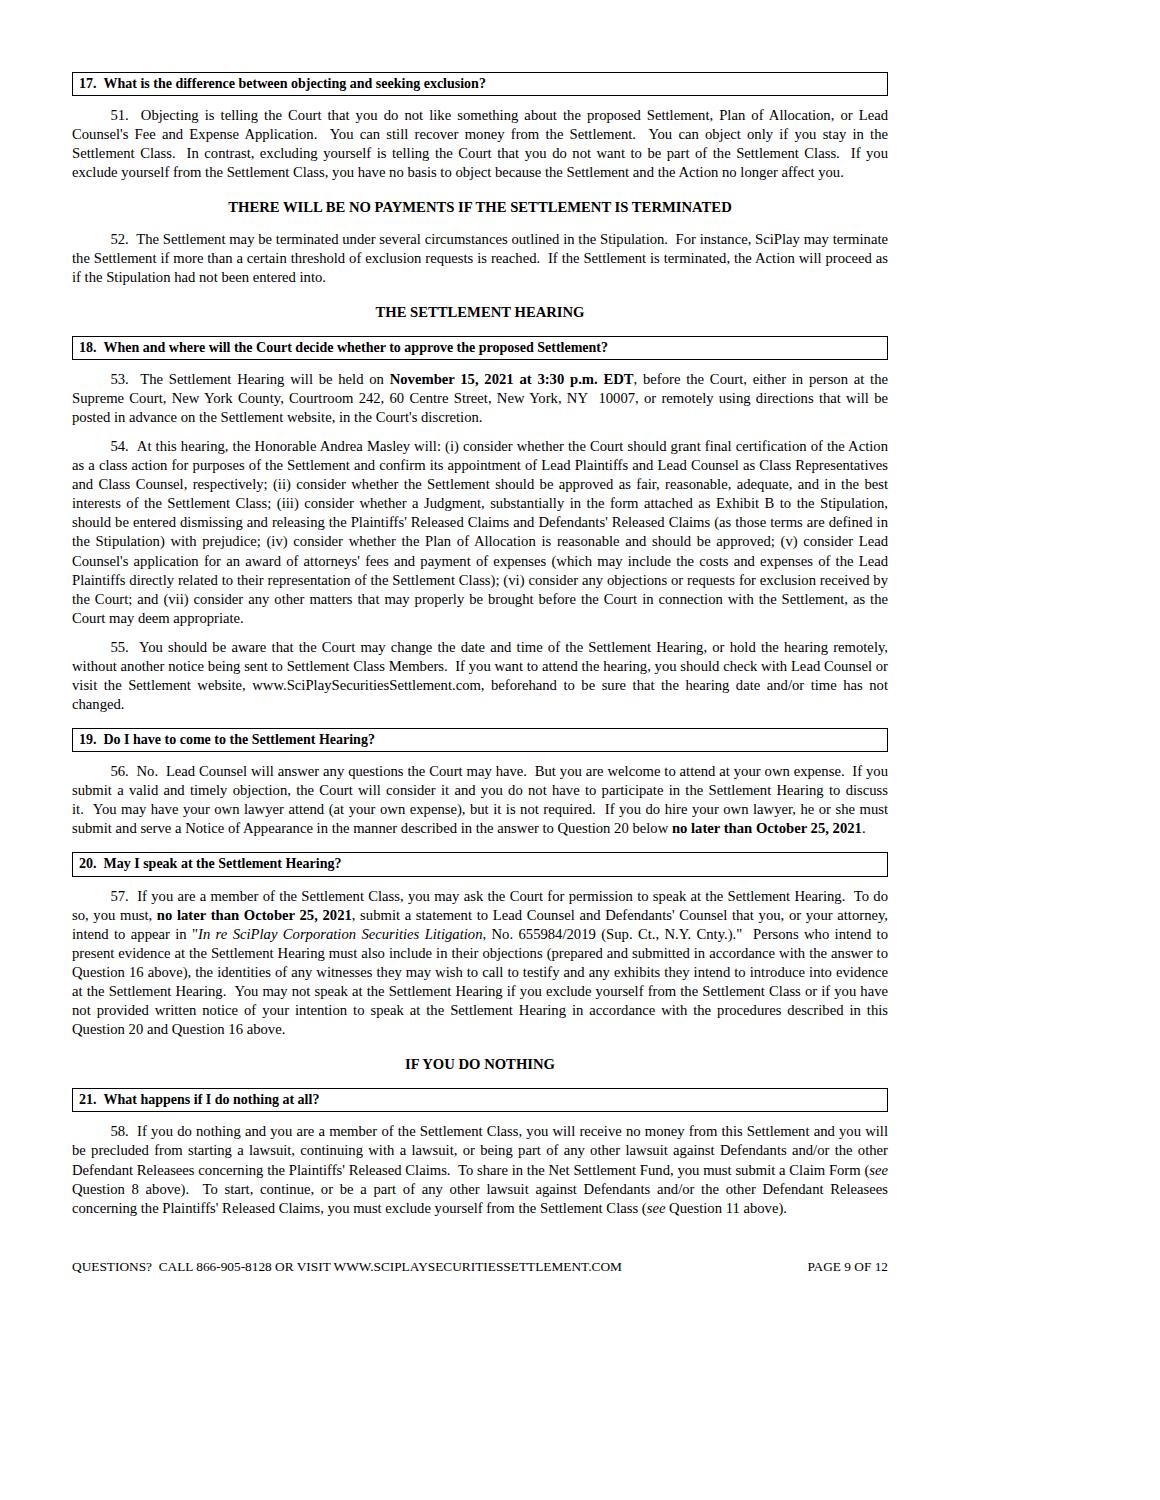17. What is the difference between objecting and seeking exclusion?
51. Objecting is telling the Court that you do not like something about the proposed Settlement, Plan of Allocation, or Lead Counsel's Fee and Expense Application. You can still recover money from the Settlement. You can object only if you stay in the Settlement Class. In contrast, excluding yourself is telling the Court that you do not want to be part of the Settlement Class. If you exclude yourself from the Settlement Class, you have no basis to object because the Settlement and the Action no longer affect you.
THERE WILL BE NO PAYMENTS IF THE SETTLEMENT IS TERMINATED
52. The Settlement may be terminated under several circumstances outlined in the Stipulation. For instance, SciPlay may terminate the Settlement if more than a certain threshold of exclusion requests is reached. If the Settlement is terminated, the Action will proceed as if the Stipulation had not been entered into.
THE SETTLEMENT HEARING
18. When and where will the Court decide whether to approve the proposed Settlement?
53. The Settlement Hearing will be held on November 15, 2021 at 3:30 p.m. EDT, before the Court, either in person at the Supreme Court, New York County, Courtroom 242, 60 Centre Street, New York, NY 10007, or remotely using directions that will be posted in advance on the Settlement website, in the Court's discretion.
54. At this hearing, the Honorable Andrea Masley will: (i) consider whether the Court should grant final certification of the Action as a class action for purposes of the Settlement and confirm its appointment of Lead Plaintiffs and Lead Counsel as Class Representatives and Class Counsel, respectively; (ii) consider whether the Settlement should be approved as fair, reasonable, adequate, and in the best interests of the Settlement Class; (iii) consider whether a Judgment, substantially in the form attached as Exhibit B to the Stipulation, should be entered dismissing and releasing the Plaintiffs' Released Claims and Defendants' Released Claims (as those terms are defined in the Stipulation) with prejudice; (iv) consider whether the Plan of Allocation is reasonable and should be approved; (v) consider Lead Counsel's application for an award of attorneys' fees and payment of expenses (which may include the costs and expenses of the Lead Plaintiffs directly related to their representation of the Settlement Class); (vi) consider any objections or requests for exclusion received by the Court; and (vii) consider any other matters that may properly be brought before the Court in connection with the Settlement, as the Court may deem appropriate.
55. You should be aware that the Court may change the date and time of the Settlement Hearing, or hold the hearing remotely, without another notice being sent to Settlement Class Members. If you want to attend the hearing, you should check with Lead Counsel or visit the Settlement website, www.SciPlaySecuritiesSettlement.com, beforehand to be sure that the hearing date and/or time has not changed.
19. Do I have to come to the Settlement Hearing?
56. No. Lead Counsel will answer any questions the Court may have. But you are welcome to attend at your own expense. If you submit a valid and timely objection, the Court will consider it and you do not have to participate in the Settlement Hearing to discuss it. You may have your own lawyer attend (at your own expense), but it is not required. If you do hire your own lawyer, he or she must submit and serve a Notice of Appearance in the manner described in the answer to Question 20 below no later than October 25, 2021.
20. May I speak at the Settlement Hearing?
57. If you are a member of the Settlement Class, you may ask the Court for permission to speak at the Settlement Hearing. To do so, you must, no later than October 25, 2021, submit a statement to Lead Counsel and Defendants' Counsel that you, or your attorney, intend to appear in "In re SciPlay Corporation Securities Litigation, No. 655984/2019 (Sup. Ct., N.Y. Cnty.)." Persons who intend to present evidence at the Settlement Hearing must also include in their objections (prepared and submitted in accordance with the answer to Question 16 above), the identities of any witnesses they may wish to call to testify and any exhibits they intend to introduce into evidence at the Settlement Hearing. You may not speak at the Settlement Hearing if you exclude yourself from the Settlement Class or if you have not provided written notice of your intention to speak at the Settlement Hearing in accordance with the procedures described in this Question 20 and Question 16 above.
IF YOU DO NOTHING
21. What happens if I do nothing at all?
58. If you do nothing and you are a member of the Settlement Class, you will receive no money from this Settlement and you will be precluded from starting a lawsuit, continuing with a lawsuit, or being part of any other lawsuit against Defendants and/or the other Defendant Releasees concerning the Plaintiffs' Released Claims. To share in the Net Settlement Fund, you must submit a Claim Form (see Question 8 above). To start, continue, or be a part of any other lawsuit against Defendants and/or the other Defendant Releasees concerning the Plaintiffs' Released Claims, you must exclude yourself from the Settlement Class (see Question 11 above).
QUESTIONS? CALL 866-905-8128 OR VISIT WWW.SCIPLAYSECURITIESSETTLEMENT.COM
PAGE 9 OF 12